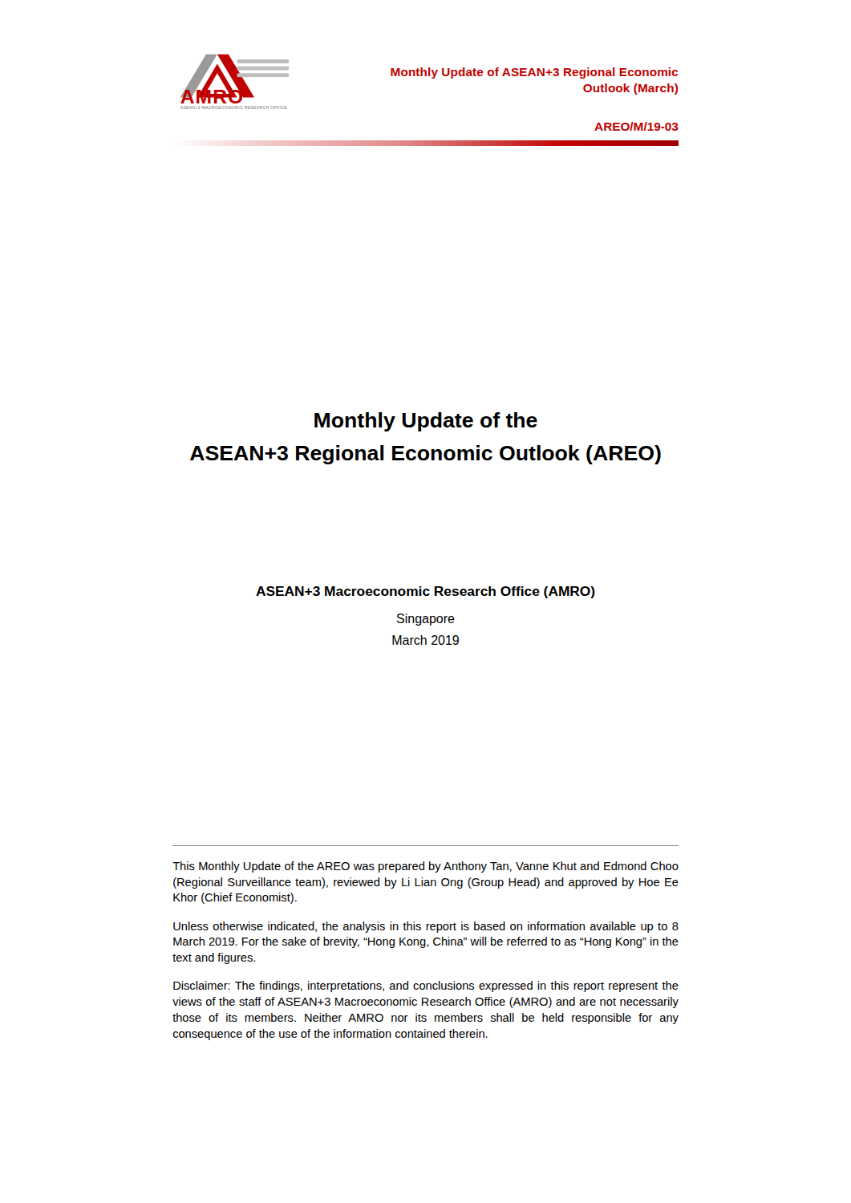AMRO ASEAN+3 MACROECONOMIC RESEARCH OFFICE
Monthly Update of ASEAN+3 Regional Economic Outlook (March)
AREO/M/19-03
Monthly Update of the
ASEAN+3 Regional Economic Outlook (AREO)
ASEAN+3 Macroeconomic Research Office (AMRO)
Singapore
March 2019
This Monthly Update of the AREO was prepared by Anthony Tan, Vanne Khut and Edmond Choo (Regional Surveillance team), reviewed by Li Lian Ong (Group Head) and approved by Hoe Ee Khor (Chief Economist).
Unless otherwise indicated, the analysis in this report is based on information available up to 8 March 2019. For the sake of brevity, “Hong Kong, China” will be referred to as “Hong Kong” in the text and figures.
Disclaimer: The findings, interpretations, and conclusions expressed in this report represent the views of the staff of ASEAN+3 Macroeconomic Research Office (AMRO) and are not necessarily those of its members. Neither AMRO nor its members shall be held responsible for any consequence of the use of the information contained therein.